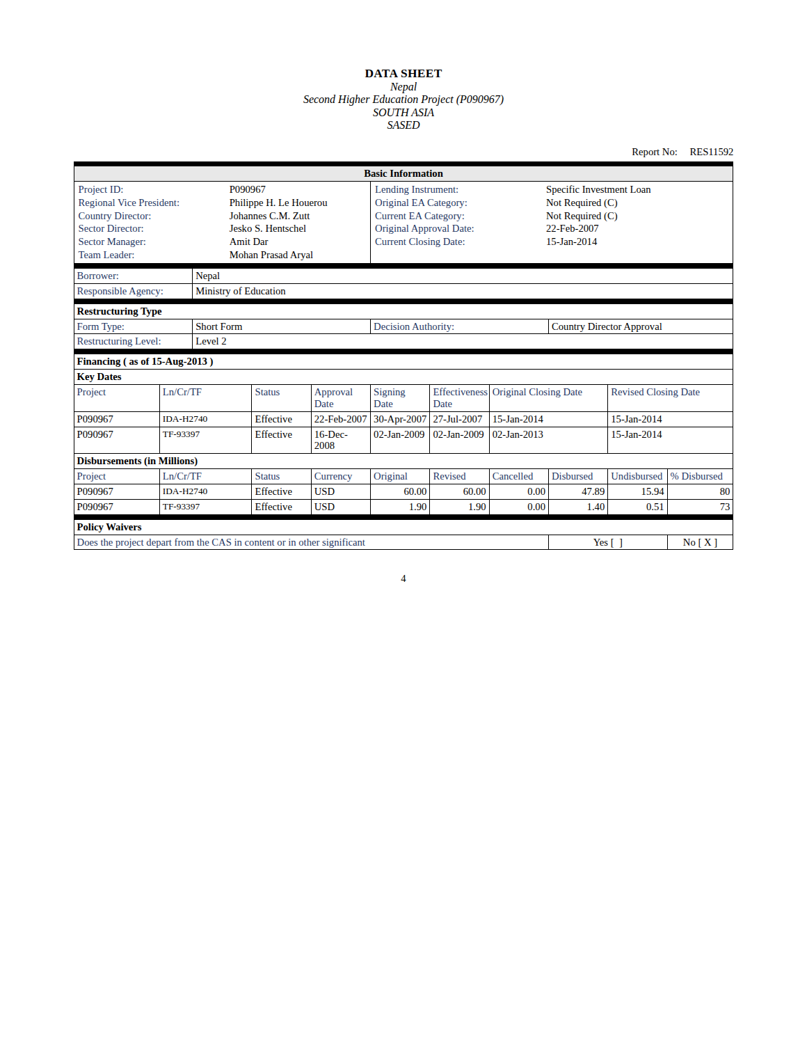DATA SHEET
Nepal
Second Higher Education Project (P090967)
SOUTH ASIA
SASED
Report No: RES11592
| Basic Information |
| / Project ID: / P090967 / / Regional Vice President: / Philippe H. Le Houerou / / Country Director: / Johannes C.M. Zutt / / Sector Director: / Jesko S. Hentschel / / Sector Manager: / Amit Dar / / Team Leader: / Mohan Prasad Aryal / | / Lending Instrument: / Specific Investment Loan / / Original EA Category: / Not Required (C) / / Current EA Category: / Not Required (C) / / Original Approval Date: / 22-Feb-2007 / / Current Closing Date: / 15-Jan-2014 / |
| Borrower: | Nepal |
| Responsible Agency: | Ministry of Education |
| Restructuring Type |
| Form Type: | Short Form | Decision Authority: | Country Director Approval |
| Restructuring Level: | Level 2 |
| Financing ( as of 15-Aug-2013 ) |
| Key Dates |
| Project | Ln/Cr/TF | Status | Approval Date | Signing Date | Effectiveness Date | Original Closing Date | Revised Closing Date |
| P090967 | IDA-H2740 | Effective | 22-Feb-2007 | 30-Apr-2007 | 27-Jul-2007 | 15-Jan-2014 | 15-Jan-2014 |
| P090967 | TF-93397 | Effective | 16-Dec-2008 | 02-Jan-2009 | 02-Jan-2009 | 02-Jan-2013 | 15-Jan-2014 |
| Disbursements (in Millions) |
| Project | Ln/Cr/TF | Status | Currency | Original | Revised | Cancelled | Disbursed | Undisbursed | % Disbursed |
| P090967 | IDA-H2740 | Effective | USD | 60.00 | 60.00 | 0.00 | 47.89 | 15.94 | 80 |
| P090967 | TF-93397 | Effective | USD | 1.90 | 1.90 | 0.00 | 1.40 | 0.51 | 73 |
| Policy Waivers |
| Does the project depart from the CAS in content or in other significant | Yes [ ] | No [ X ] |
4